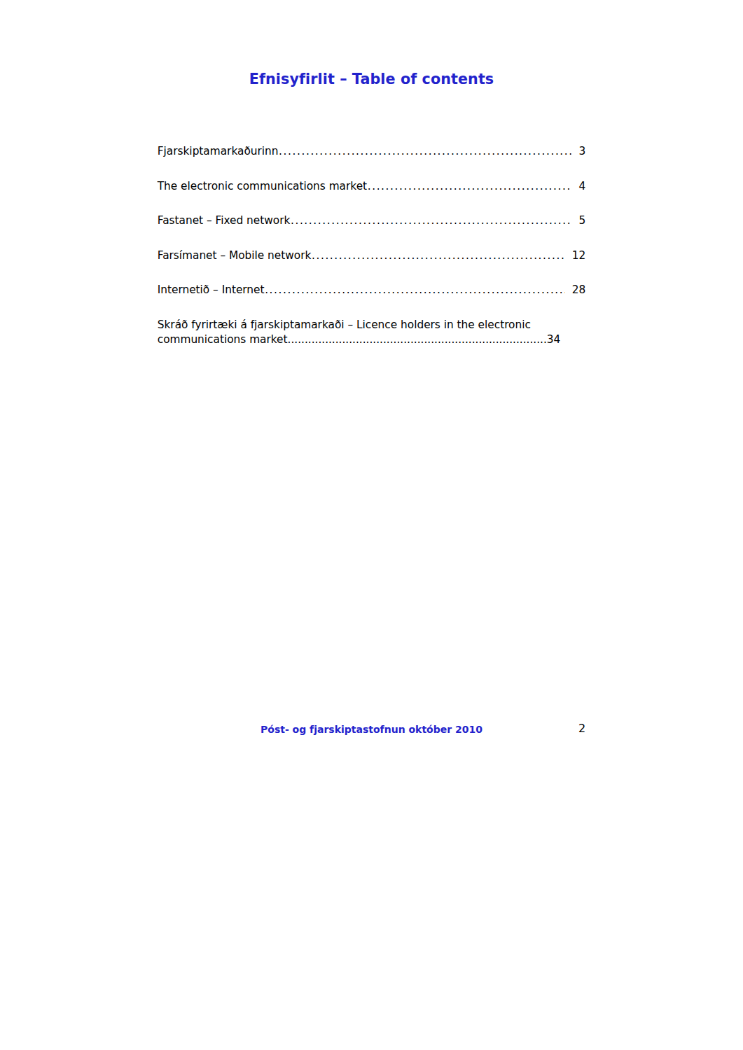Efnisyfirlit – Table of contents
Fjarskiptamarkaðurinn ................................................................................ 3
The electronic communications market ......................................................... 4
Fastanet – Fixed network ............................................................................ 5
Farsímanet – Mobile network ....................................................................... 12
Internetið – Internet ................................................................................. 28
Skráð fyrirtæki á fjarskiptamarkaði – Licence holders in the electronic communications market ............................................................................ 34
Póst- og fjarskiptastofnun október 2010
2